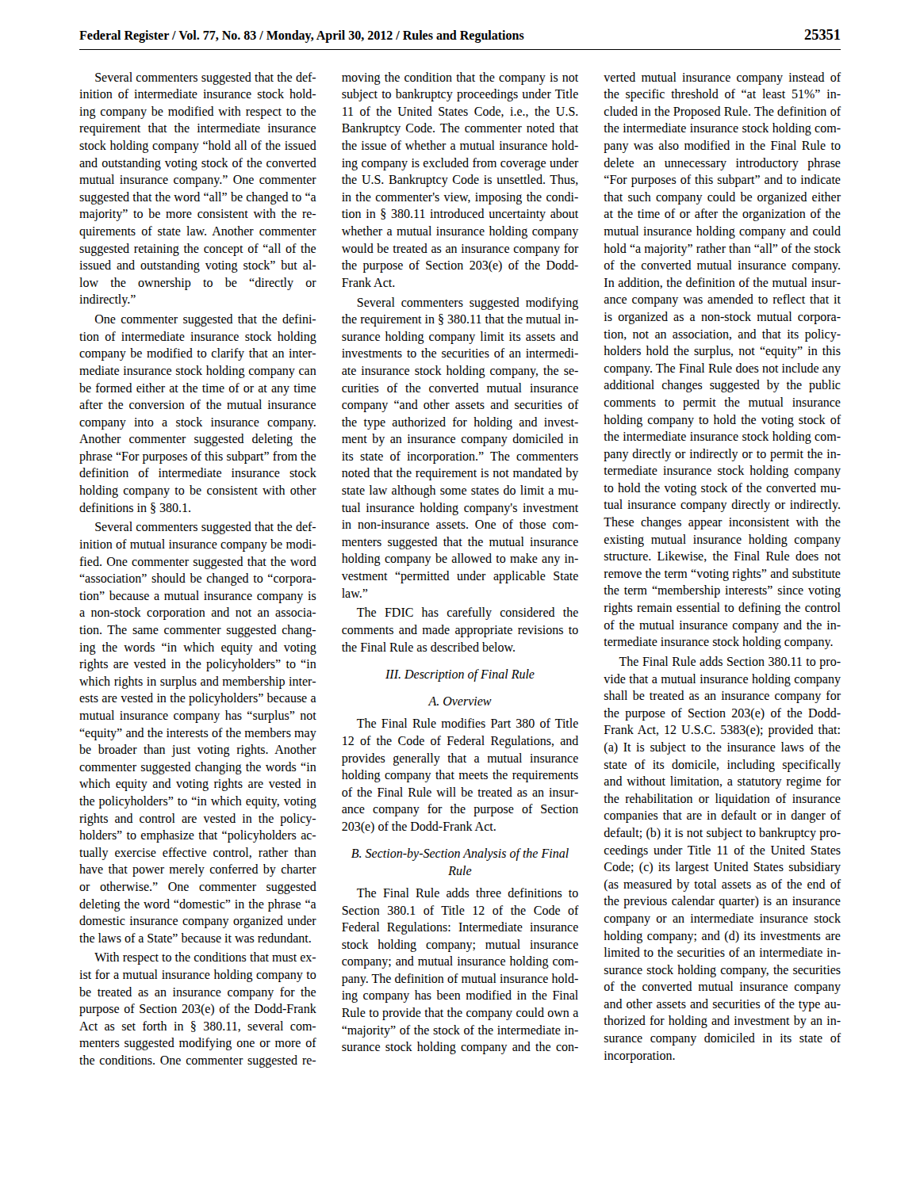Federal Register / Vol. 77, No. 83 / Monday, April 30, 2012 / Rules and Regulations 25351
Several commenters suggested that the definition of intermediate insurance stock holding company be modified with respect to the requirement that the intermediate insurance stock holding company “hold all of the issued and outstanding voting stock of the converted mutual insurance company.” One commenter suggested that the word “all” be changed to “a majority” to be more consistent with the requirements of state law. Another commenter suggested retaining the concept of “all of the issued and outstanding voting stock” but allow the ownership to be “directly or indirectly.”
One commenter suggested that the definition of intermediate insurance stock holding company be modified to clarify that an intermediate insurance stock holding company can be formed either at the time of or at any time after the conversion of the mutual insurance company into a stock insurance company. Another commenter suggested deleting the phrase “For purposes of this subpart” from the definition of intermediate insurance stock holding company to be consistent with other definitions in § 380.1.
Several commenters suggested that the definition of mutual insurance company be modified. One commenter suggested that the word “association” should be changed to “corporation” because a mutual insurance company is a non-stock corporation and not an association. The same commenter suggested changing the words “in which equity and voting rights are vested in the policyholders” to “in which rights in surplus and membership interests are vested in the policyholders” because a mutual insurance company has “surplus” not “equity” and the interests of the members may be broader than just voting rights. Another commenter suggested changing the words “in which equity and voting rights are vested in the policyholders” to “in which equity, voting rights and control are vested in the policyholders” to emphasize that “policyholders actually exercise effective control, rather than have that power merely conferred by charter or otherwise.” One commenter suggested deleting the word “domestic” in the phrase “a domestic insurance company organized under the laws of a State” because it was redundant.
With respect to the conditions that must exist for a mutual insurance holding company to be treated as an insurance company for the purpose of Section 203(e) of the Dodd-Frank Act as set forth in § 380.11, several commenters suggested modifying one or more of the conditions. One commenter suggested removing the condition that the company is not subject to bankruptcy proceedings under Title 11 of the United States Code, i.e., the U.S. Bankruptcy Code. The commenter noted that the issue of whether a mutual insurance holding company is excluded from coverage under the U.S. Bankruptcy Code is unsettled. Thus, in the commenter's view, imposing the condition in § 380.11 introduced uncertainty about whether a mutual insurance holding company would be treated as an insurance company for the purpose of Section 203(e) of the Dodd-Frank Act.
Several commenters suggested modifying the requirement in § 380.11 that the mutual insurance holding company limit its assets and investments to the securities of an intermediate insurance stock holding company, the securities of the converted mutual insurance company “and other assets and securities of the type authorized for holding and investment by an insurance company domiciled in its state of incorporation.” The commenters noted that the requirement is not mandated by state law although some states do limit a mutual insurance holding company's investment in non-insurance assets. One of those commenters suggested that the mutual insurance holding company be allowed to make any investment “permitted under applicable State law.”
The FDIC has carefully considered the comments and made appropriate revisions to the Final Rule as described below.
III. Description of Final Rule
A. Overview
The Final Rule modifies Part 380 of Title 12 of the Code of Federal Regulations, and provides generally that a mutual insurance holding company that meets the requirements of the Final Rule will be treated as an insurance company for the purpose of Section 203(e) of the Dodd-Frank Act.
B. Section-by-Section Analysis of the Final Rule
The Final Rule adds three definitions to Section 380.1 of Title 12 of the Code of Federal Regulations: Intermediate insurance stock holding company; mutual insurance company; and mutual insurance holding company. The definition of mutual insurance holding company has been modified in the Final Rule to provide that the company could own a “majority” of the stock of the intermediate insurance stock holding company and the converted mutual insurance company instead of the specific threshold of “at least 51%” included in the Proposed Rule. The definition of the intermediate insurance stock holding company was also modified in the Final Rule to delete an unnecessary introductory phrase “For purposes of this subpart” and to indicate that such company could be organized either at the time of or after the organization of the mutual insurance holding company and could hold “a majority” rather than “all” of the stock of the converted mutual insurance company. In addition, the definition of the mutual insurance company was amended to reflect that it is organized as a non-stock mutual corporation, not an association, and that its policyholders hold the surplus, not “equity” in this company. The Final Rule does not include any additional changes suggested by the public comments to permit the mutual insurance holding company to hold the voting stock of the intermediate insurance stock holding company directly or indirectly or to permit the intermediate insurance stock holding company to hold the voting stock of the converted mutual insurance company directly or indirectly. These changes appear inconsistent with the existing mutual insurance holding company structure. Likewise, the Final Rule does not remove the term “voting rights” and substitute the term “membership interests” since voting rights remain essential to defining the control of the mutual insurance company and the intermediate insurance stock holding company.
The Final Rule adds Section 380.11 to provide that a mutual insurance holding company shall be treated as an insurance company for the purpose of Section 203(e) of the Dodd-Frank Act, 12 U.S.C. 5383(e); provided that: (a) It is subject to the insurance laws of the state of its domicile, including specifically and without limitation, a statutory regime for the rehabilitation or liquidation of insurance companies that are in default or in danger of default; (b) it is not subject to bankruptcy proceedings under Title 11 of the United States Code; (c) its largest United States subsidiary (as measured by total assets as of the end of the previous calendar quarter) is an insurance company or an intermediate insurance stock holding company; and (d) its investments are limited to the securities of an intermediate insurance stock holding company, the securities of the converted mutual insurance company and other assets and securities of the type authorized for holding and investment by an insurance company domiciled in its state of incorporation.